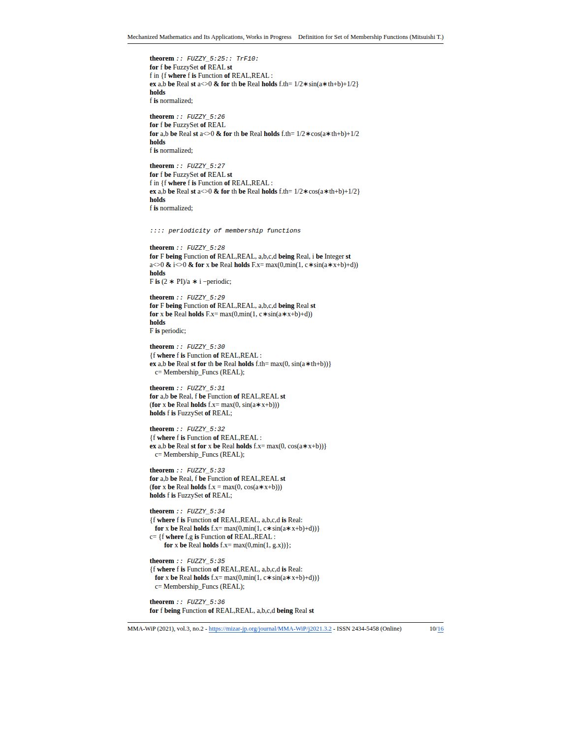Mechanized Mathematics and Its Applications, Works in Progress Definition for Set of Membership Functions (Mitsuishi T.)
theorem :: FUZZY_5:25:: TrF10:
for f be FuzzySet of REAL st
f in {f where f is Function of REAL,REAL :
ex a,b be Real st a<>0 & for th be Real holds f.th= 1/2∗sin(a∗th+b)+1/2}
holds
f is normalized;
theorem :: FUZZY_5:26
for f be FuzzySet of REAL
for a,b be Real st a<>0 & for th be Real holds f.th= 1/2∗cos(a∗th+b)+1/2
holds
f is normalized;
theorem :: FUZZY_5:27
for f be FuzzySet of REAL st
f in {f where f is Function of REAL,REAL :
ex a,b be Real st a<>0 & for th be Real holds f.th= 1/2∗cos(a∗th+b)+1/2}
holds
f is normalized;
:::: periodicity of membership functions
theorem :: FUZZY_5:28
for F being Function of REAL,REAL, a,b,c,d being Real, i be Integer st
a<>0 & i<>0 & for x be Real holds F.x= max(0,min(1, c∗sin(a∗x+b)+d))
holds
F is (2 ∗ PI)/a ∗ i −periodic;
theorem :: FUZZY_5:29
for F being Function of REAL,REAL, a,b,c,d being Real st
for x be Real holds F.x= max(0,min(1, c∗sin(a∗x+b)+d))
holds
F is periodic;
theorem :: FUZZY_5:30
{f where f is Function of REAL,REAL :
ex a,b be Real st for th be Real holds f.th= max(0, sin(a∗th+b))}
c= Membership_Funcs (REAL);
theorem :: FUZZY_5:31
for a,b be Real, f be Function of REAL,REAL st
(for x be Real holds f.x= max(0, sin(a∗x+b)))
holds f is FuzzySet of REAL;
theorem :: FUZZY_5:32
{f where f is Function of REAL,REAL :
ex a,b be Real st for x be Real holds f.x= max(0, cos(a∗x+b))}
c= Membership_Funcs (REAL);
theorem :: FUZZY_5:33
for a,b be Real, f be Function of REAL,REAL st
(for x be Real holds f.x = max(0, cos(a∗x+b)))
holds f is FuzzySet of REAL;
theorem :: FUZZY_5:34
{f where f is Function of REAL,REAL, a,b,c,d is Real:
for x be Real holds f.x= max(0,min(1, c∗sin(a∗x+b)+d))}
c= {f where f,g is Function of REAL,REAL :
for x be Real holds f.x= max(0,min(1, g.x))};
theorem :: FUZZY_5:35
{f where f is Function of REAL,REAL, a,b,c,d is Real:
for x be Real holds f.x= max(0,min(1, c∗sin(a∗x+b)+d))}
c= Membership_Funcs (REAL);
theorem :: FUZZY_5:36
for f being Function of REAL,REAL, a,b,c,d being Real st
MMA-WiP (2021), vol.3, no.2 - https://mizar-jp.org/journal/MMA-WiP/j2021.3.2 - ISSN 2434-5458 (Online) 10/16